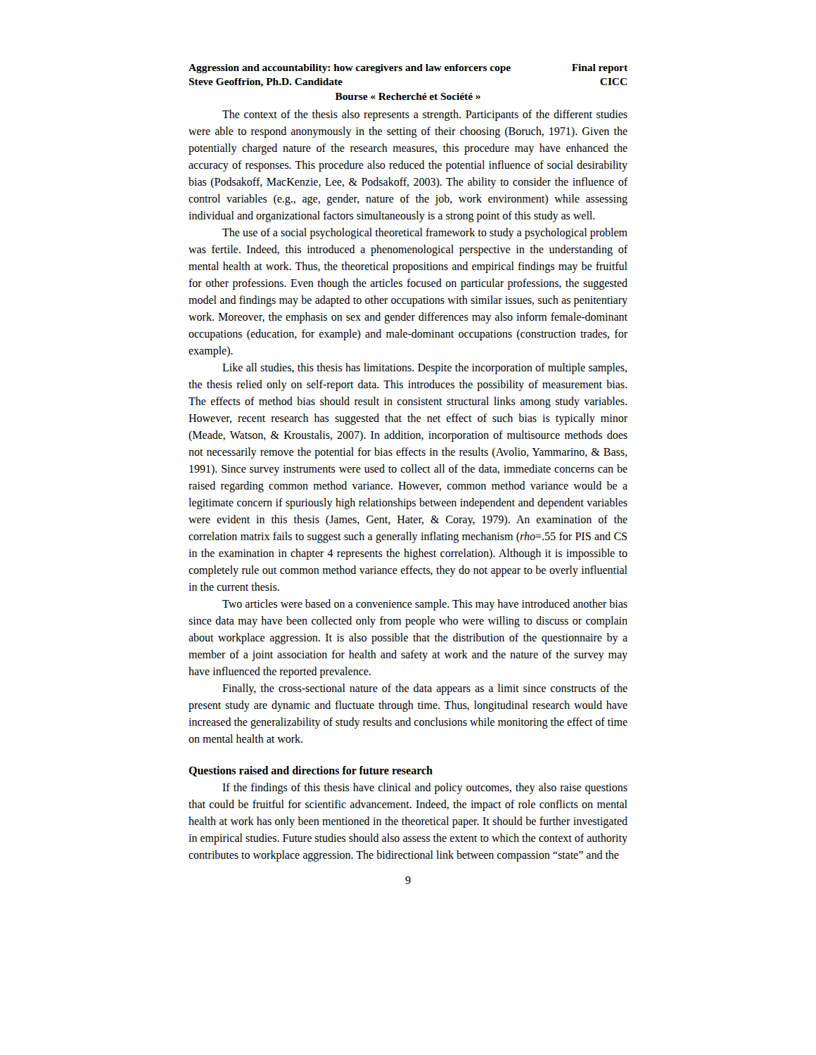Aggression and accountability: how caregivers and law enforcers cope Final report
Steve Geoffrion, Ph.D. Candidate CICC
Bourse « Recherché et Société »
The context of the thesis also represents a strength. Participants of the different studies were able to respond anonymously in the setting of their choosing (Boruch, 1971). Given the potentially charged nature of the research measures, this procedure may have enhanced the accuracy of responses. This procedure also reduced the potential influence of social desirability bias (Podsakoff, MacKenzie, Lee, & Podsakoff, 2003). The ability to consider the influence of control variables (e.g., age, gender, nature of the job, work environment) while assessing individual and organizational factors simultaneously is a strong point of this study as well.
The use of a social psychological theoretical framework to study a psychological problem was fertile. Indeed, this introduced a phenomenological perspective in the understanding of mental health at work. Thus, the theoretical propositions and empirical findings may be fruitful for other professions. Even though the articles focused on particular professions, the suggested model and findings may be adapted to other occupations with similar issues, such as penitentiary work. Moreover, the emphasis on sex and gender differences may also inform female-dominant occupations (education, for example) and male-dominant occupations (construction trades, for example).
Like all studies, this thesis has limitations. Despite the incorporation of multiple samples, the thesis relied only on self-report data. This introduces the possibility of measurement bias. The effects of method bias should result in consistent structural links among study variables. However, recent research has suggested that the net effect of such bias is typically minor (Meade, Watson, & Kroustalis, 2007). In addition, incorporation of multisource methods does not necessarily remove the potential for bias effects in the results (Avolio, Yammarino, & Bass, 1991). Since survey instruments were used to collect all of the data, immediate concerns can be raised regarding common method variance. However, common method variance would be a legitimate concern if spuriously high relationships between independent and dependent variables were evident in this thesis (James, Gent, Hater, & Coray, 1979). An examination of the correlation matrix fails to suggest such a generally inflating mechanism (rho=.55 for PIS and CS in the examination in chapter 4 represents the highest correlation). Although it is impossible to completely rule out common method variance effects, they do not appear to be overly influential in the current thesis.
Two articles were based on a convenience sample. This may have introduced another bias since data may have been collected only from people who were willing to discuss or complain about workplace aggression. It is also possible that the distribution of the questionnaire by a member of a joint association for health and safety at work and the nature of the survey may have influenced the reported prevalence.
Finally, the cross-sectional nature of the data appears as a limit since constructs of the present study are dynamic and fluctuate through time. Thus, longitudinal research would have increased the generalizability of study results and conclusions while monitoring the effect of time on mental health at work.
Questions raised and directions for future research
If the findings of this thesis have clinical and policy outcomes, they also raise questions that could be fruitful for scientific advancement. Indeed, the impact of role conflicts on mental health at work has only been mentioned in the theoretical paper. It should be further investigated in empirical studies. Future studies should also assess the extent to which the context of authority contributes to workplace aggression. The bidirectional link between compassion “state” and the
9